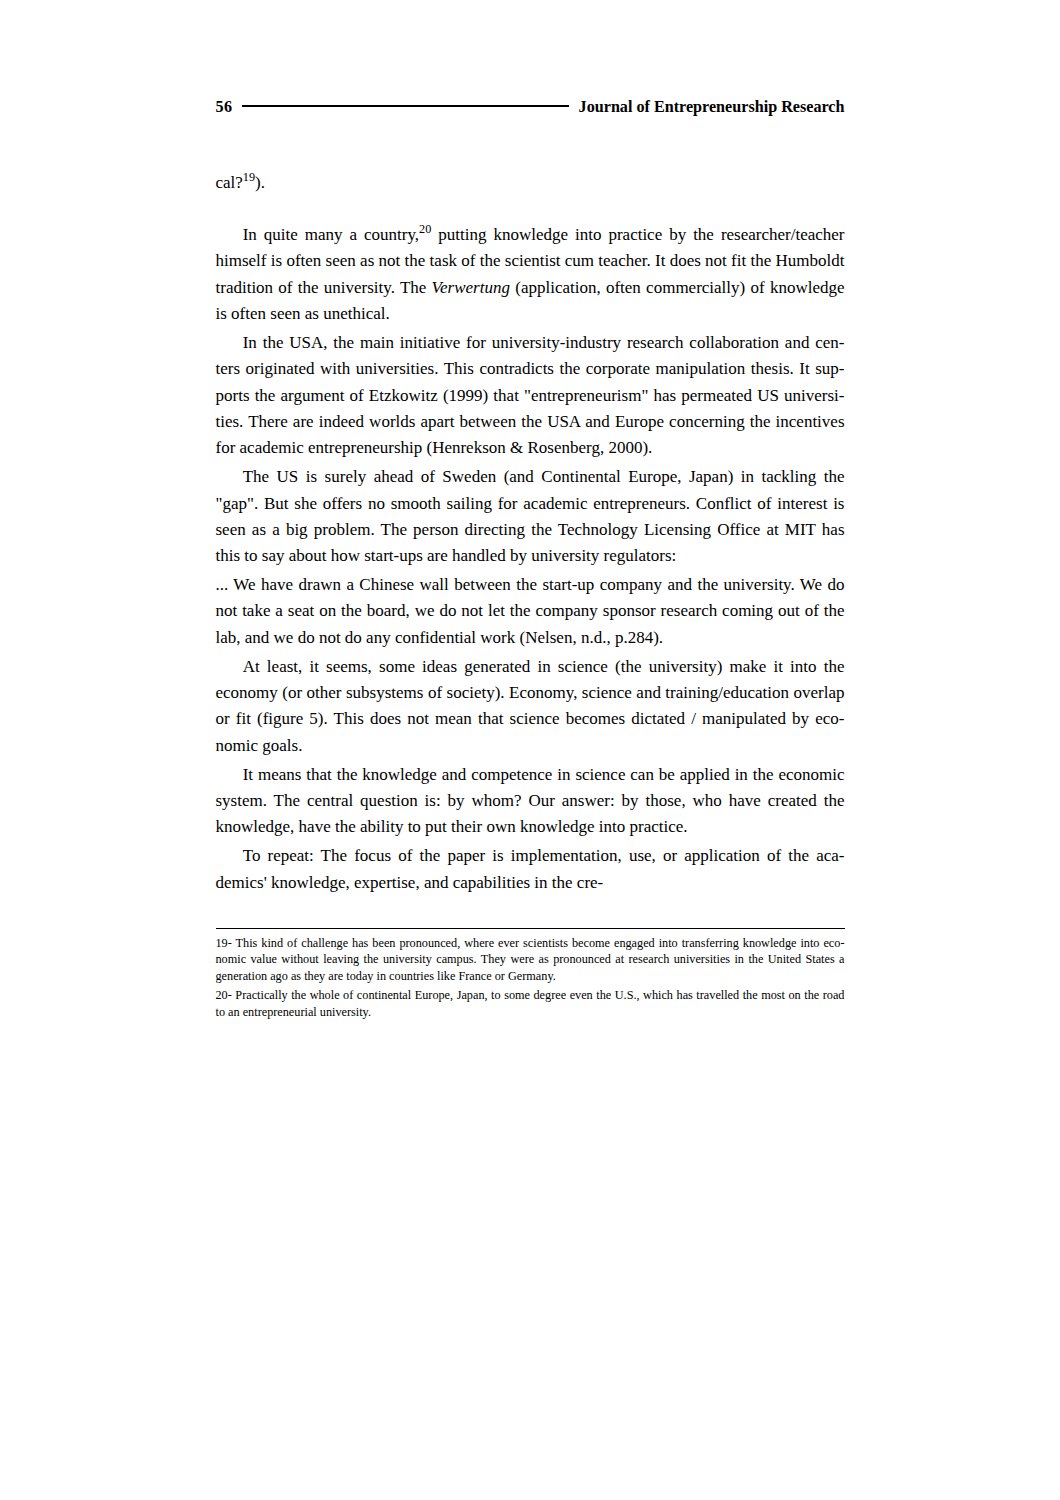56 Journal of Entrepreneurship Research
cal?19).
In quite many a country,20 putting knowledge into practice by the researcher/teacher himself is often seen as not the task of the scientist cum teacher. It does not fit the Humboldt tradition of the university. The Verwertung (application, often commercially) of knowledge is often seen as unethical.
In the USA, the main initiative for university-industry research collaboration and centers originated with universities. This contradicts the corporate manipulation thesis. It supports the argument of Etzkowitz (1999) that "entrepreneurism" has permeated US universities. There are indeed worlds apart between the USA and Europe concerning the incentives for academic entrepreneurship (Henrekson & Rosenberg, 2000).
The US is surely ahead of Sweden (and Continental Europe, Japan) in tackling the "gap". But she offers no smooth sailing for academic entrepreneurs. Conflict of interest is seen as a big problem. The person directing the Technology Licensing Office at MIT has this to say about how start-ups are handled by university regulators:
... We have drawn a Chinese wall between the start-up company and the university. We do not take a seat on the board, we do not let the company sponsor research coming out of the lab, and we do not do any confidential work (Nelsen, n.d., p.284).
At least, it seems, some ideas generated in science (the university) make it into the economy (or other subsystems of society). Economy, science and training/education overlap or fit (figure 5). This does not mean that science becomes dictated / manipulated by economic goals.
It means that the knowledge and competence in science can be applied in the economic system. The central question is: by whom? Our answer: by those, who have created the knowledge, have the ability to put their own knowledge into practice.
To repeat: The focus of the paper is implementation, use, or application of the academics' knowledge, expertise, and capabilities in the cre-
19- This kind of challenge has been pronounced, where ever scientists become engaged into transferring knowledge into economic value without leaving the university campus. They were as pronounced at research universities in the United States a generation ago as they are today in countries like France or Germany.
20- Practically the whole of continental Europe, Japan, to some degree even the U.S., which has travelled the most on the road to an entrepreneurial university.